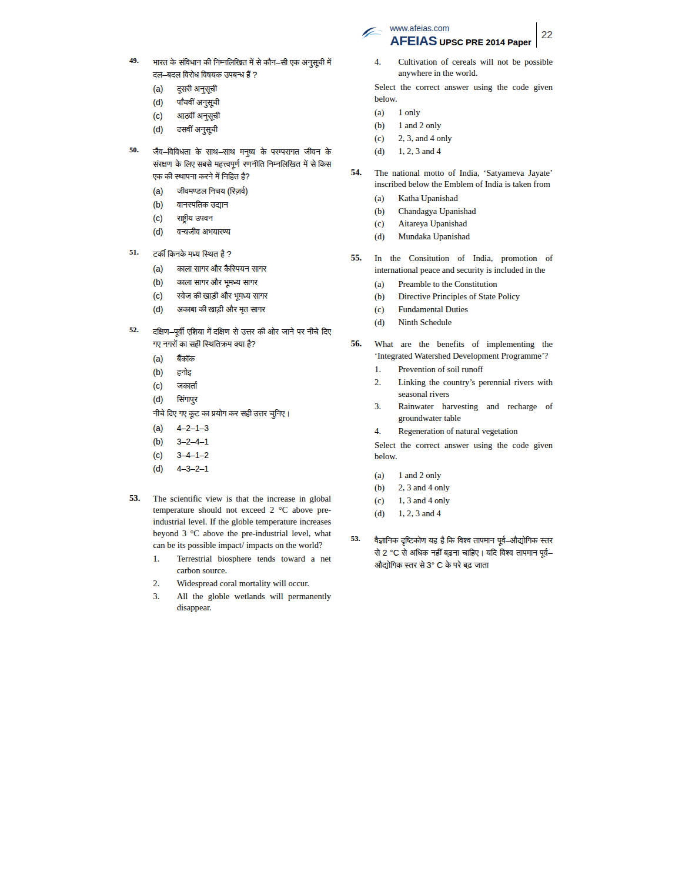www.afeias.com AFEIAS UPSC PRE 2014 Paper
22
49.
भारत के संविधान की निम्नलिखित में से कौन–सी एक अनुसूची में दल–बदल विरोध विषयक उपबन्ध हैं ?
(a) दूसरी अनुसूची
(d) पाँचवीं अनुसूची
(c) आठवीं अनुसूची
(d) दसवीं अनुसूची
50.
जैव–विविधता के साथ–साथ मनुष्य के परम्परागत जीवन के संरक्षण के लिए सबसे महत्त्वपूर्ण रणनीति निम्नलिखित में से किस एक की स्थापना करने में निहित है?
(a) जीवमण्डल निचय (रिज़र्व)
(b) वानस्पतिक उद्यान
(c) राष्ट्रीय उपवन
(d) वन्यजीव अभयारण्य
51.
टर्की किनके मध्य स्थित है ?
(a) काला सागर और कैस्पियन सागर
(b) काला सागर और भूमध्य सागर
(c) स्वेज की खाड़ी और भूमध्य सागर
(d) अकाबा की खाड़ी और मृत सागर
52.
दक्षिण–पूर्वी एशिया में दक्षिण से उत्तर की ओर जाने पर नीचे दिए गए नगरों का सही स्थितिक्रम क्या है?
(a) बैंकॉक
(b) हनोइ
(c) जकार्ता
(d) सिंगापुर
नीचे दिए गए कूट का प्रयोग कर सही उत्तर चुनिए।
(a) 4–2–1–3
(b) 3–2–4–1
(c) 3–4–1–2
(d) 4–3–2–1
53.
The scientific view is that the increase in global temperature should not exceed 2 °C above pre-industrial level. If the globle temperature increases beyond 3 °C above the pre-industrial level, what can be its possible impact/ impacts on the world?
1. Terrestrial biosphere tends toward a net carbon source.
2. Widespread coral mortality will occur.
3. All the globle wetlands will permanently disappear.
4. Cultivation of cereals will not be possible anywhere in the world.
Select the correct answer using the code given below.
(a) 1 only
(b) 1 and 2 only
(c) 2, 3, and 4 only
(d) 1, 2, 3 and 4
54.
The national motto of India, ‘Satyameva Jayate’ inscribed below the Emblem of India is taken from
(a) Katha Upanishad
(b) Chandagya Upanishad
(c) Aitareya Upanishad
(d) Mundaka Upanishad
55.
In the Consitution of India, promotion of international peace and security is included in the
(a) Preamble to the Constitution
(b) Directive Principles of State Policy
(c) Fundamental Duties
(d) Ninth Schedule
56.
What are the benefits of implementing the ‘Integrated Watershed Development Programme’?
1. Prevention of soil runoff
2. Linking the country’s perennial rivers with seasonal rivers
3. Rainwater harvesting and recharge of groundwater table
4. Regeneration of natural vegetation
Select the correct answer using the code given below.
(a) 1 and 2 only
(b) 2, 3 and 4 only
(c) 1, 3 and 4 only
(d) 1, 2, 3 and 4
53.
वैज्ञानिक दृष्टिकोण यह है कि विश्व तापमान पूर्व–औद्योगिक स्तर से 2 °C से अधिक नहीं बढ़ना चाहिए। यदि विश्व तापमान पूर्व–औद्योगिक स्तर से 3° C के परे बढ़ जाता